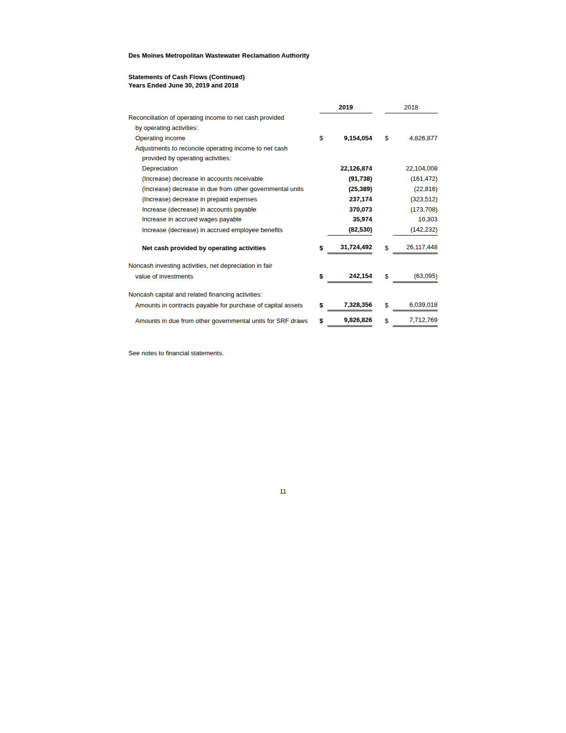Des Moines Metropolitan Wastewater Reclamation Authority
Statements of Cash Flows (Continued)
Years Ended June 30, 2019 and 2018
| | 2019 | | 2018 |
| Reconciliation of operating income to net cash provided | | | | | |
| by operating activities: | | | | | |
| Operating income | $ | 9,154,054 | | $ | 4,826,877 |
| Adjustments to reconcile operating income to net cash | | | | | |
| provided by operating activities: | | | | | |
| Depreciation | | 22,126,874 | | | 22,104,008 |
| (Increase) decrease in accounts receivable | | (91,738) | | | (161,472) |
| (Increase) decrease in due from other governmental units | | (25,389) | | | (22,816) |
| (Increase) decrease in prepaid expenses | | 237,174 | | | (323,512) |
| Increase (decrease) in accounts payable | | 370,073 | | | (173,708) |
| Increase in accrued wages payable | | 35,974 | | | 10,303 |
| Increase (decrease) in accrued employee benefits | | (82,530) | | | (142,232) |
| Net cash provided by operating activities | $ | 31,724,492 | | $ | 26,117,448 |
| Noncash investing activities, net depreciation in fair | | | | | |
| value of investments | $ | 242,154 | | $ | (63,095) |
| Noncash capital and related financing activities: | | | | | |
| Amounts in contracts payable for purchase of capital assets | $ | 7,328,356 | | $ | 6,039,018 |
| Amounts in due from other governmental units for SRF draws | $ | 9,826,826 | | $ | 7,712,769 |
See notes to financial statements.
11